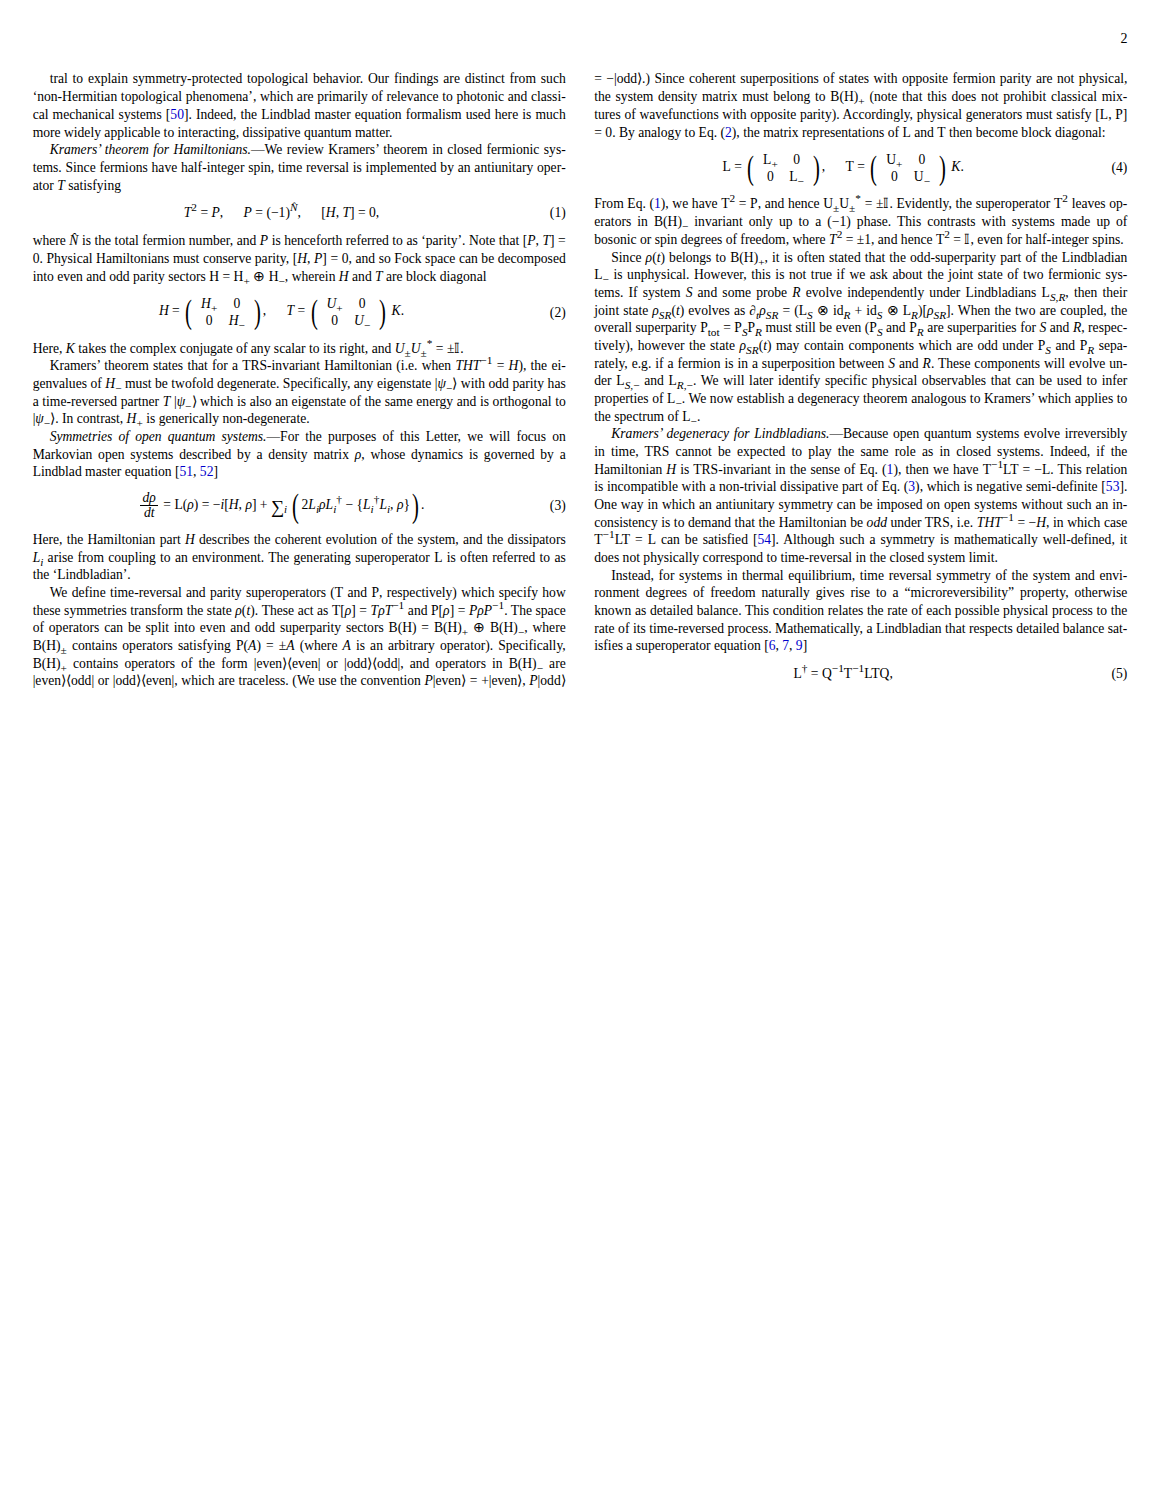2
tral to explain symmetry-protected topological behavior. Our findings are distinct from such ‘non-Hermitian topological phenomena’, which are primarily of relevance to photonic and classical mechanical systems [50]. Indeed, the Lindblad master equation formalism used here is much more widely applicable to interacting, dissipative quantum matter.
Kramers’ theorem for Hamiltonians.—We review Kramers’ theorem in closed fermionic systems. Since fermions have half-integer spin, time reversal is implemented by an antiunitary operator T satisfying
T2 = P, P = (−1)N̂, [H, T] = 0, (1)
where N̂ is the total fermion number, and P is henceforth referred to as ‘parity’. Note that [P, T] = 0. Physical Hamiltonians must conserve parity, [H, P] = 0, and so Fock space can be decomposed into even and odd parity sectors H = H+ ⊕ H−, wherein H and T are block diagonal
H = (
| H + | 0 |
| 0 | H − |
), T = (
| U + | 0 |
| 0 | U − |
) K. (2)
Here, K takes the complex conjugate of any scalar to its right, and U±U±* = ±𝕀.
Kramers’ theorem states that for a TRS-invariant Hamiltonian (i.e. when THT−1 = H), the eigenvalues of H− must be twofold degenerate. Specifically, any eigenstate |ψ−⟩ with odd parity has a time-reversed partner T |ψ−⟩ which is also an eigenstate of the same energy and is orthogonal to |ψ−⟩. In contrast, H+ is generically non-degenerate.
Symmetries of open quantum systems.—For the purposes of this Letter, we will focus on Markovian open systems described by a density matrix ρ, whose dynamics is governed by a Lindblad master equation [51, 52]
dρ dt = L(ρ) = −i[H, ρ] + ∑i (2LiρLi† − {Li†Li, ρ}). (3)
Here, the Hamiltonian part H describes the coherent evolution of the system, and the dissipators Li arise from coupling to an environment. The generating superoperator L is often referred to as the ‘Lindbladian’.
We define time-reversal and parity superoperators (T and P, respectively) which specify how these symmetries transform the state ρ(t). These act as T[ρ] = TρT−1 and P[ρ] = PρP−1. The space of operators can be split into even and odd superparity sectors B(H) = B(H)+ ⊕ B(H)−, where B(H)± contains operators satisfying P(A) = ±A (where A is an arbitrary operator). Specifically, B(H)+ contains operators of the form |even⟩⟨even| or |odd⟩⟨odd|, and operators in B(H)− are |even⟩⟨odd| or |odd⟩⟨even|, which are traceless. (We use the convention P|even⟩ = +|even⟩, P|odd⟩ = −|odd⟩.) Since coherent superpositions of states with opposite fermion parity are not physical, the system density matrix must belong to B(H)+ (note that this does not prohibit classical mixtures of wavefunctions with opposite parity). Accordingly, physical generators must satisfy [L, P] = 0. By analogy to Eq. (2), the matrix representations of L and T then become block diagonal:
L = (
| L + | 0 |
| 0 | L − |
), T = (
| U + | 0 |
| 0 | U − |
) K. (4)
From Eq. (1), we have T2 = P, and hence U±U±* = ±𝕀. Evidently, the superoperator T2 leaves operators in B(H)− invariant only up to a (−1) phase. This contrasts with systems made up of bosonic or spin degrees of freedom, where T2 = ±1, and hence T2 = 𝕀, even for half-integer spins.
Since ρ(t) belongs to B(H)+, it is often stated that the odd-superparity part of the Lindbladian L− is unphysical. However, this is not true if we ask about the joint state of two fermionic systems. If system S and some probe R evolve independently under Lindbladians LS,R, then their joint state ρSR(t) evolves as ∂tρSR = (LS ⊗ idR + idS ⊗ LR)[ρSR]. When the two are coupled, the overall superparity Ptot = PSPR must still be even (PS and PR are superparities for S and R, respectively), however the state ρSR(t) may contain components which are odd under PS and PR separately, e.g. if a fermion is in a superposition between S and R. These components will evolve under LS,− and LR,−. We will later identify specific physical observables that can be used to infer properties of L−. We now establish a degeneracy theorem analogous to Kramers’ which applies to the spectrum of L−.
Kramers’ degeneracy for Lindbladians.—Because open quantum systems evolve irreversibly in time, TRS cannot be expected to play the same role as in closed systems. Indeed, if the Hamiltonian H is TRS-invariant in the sense of Eq. (1), then we have T−1LT = −L. This relation is incompatible with a non-trivial dissipative part of Eq. (3), which is negative semi-definite [53]. One way in which an antiunitary symmetry can be imposed on open systems without such an inconsistency is to demand that the Hamiltonian be odd under TRS, i.e. THT−1 = −H, in which case T−1LT = L can be satisfied [54]. Although such a symmetry is mathematically well-defined, it does not physically correspond to time-reversal in the closed system limit.
Instead, for systems in thermal equilibrium, time reversal symmetry of the system and environment degrees of freedom naturally gives rise to a “microreversibility” property, otherwise known as detailed balance. This condition relates the rate of each possible physical process to the rate of its time-reversed process. Mathematically, a Lindbladian that respects detailed balance satisfies a superoperator equation [6, 7, 9]
L† = Q−1T−1LTQ, (5)